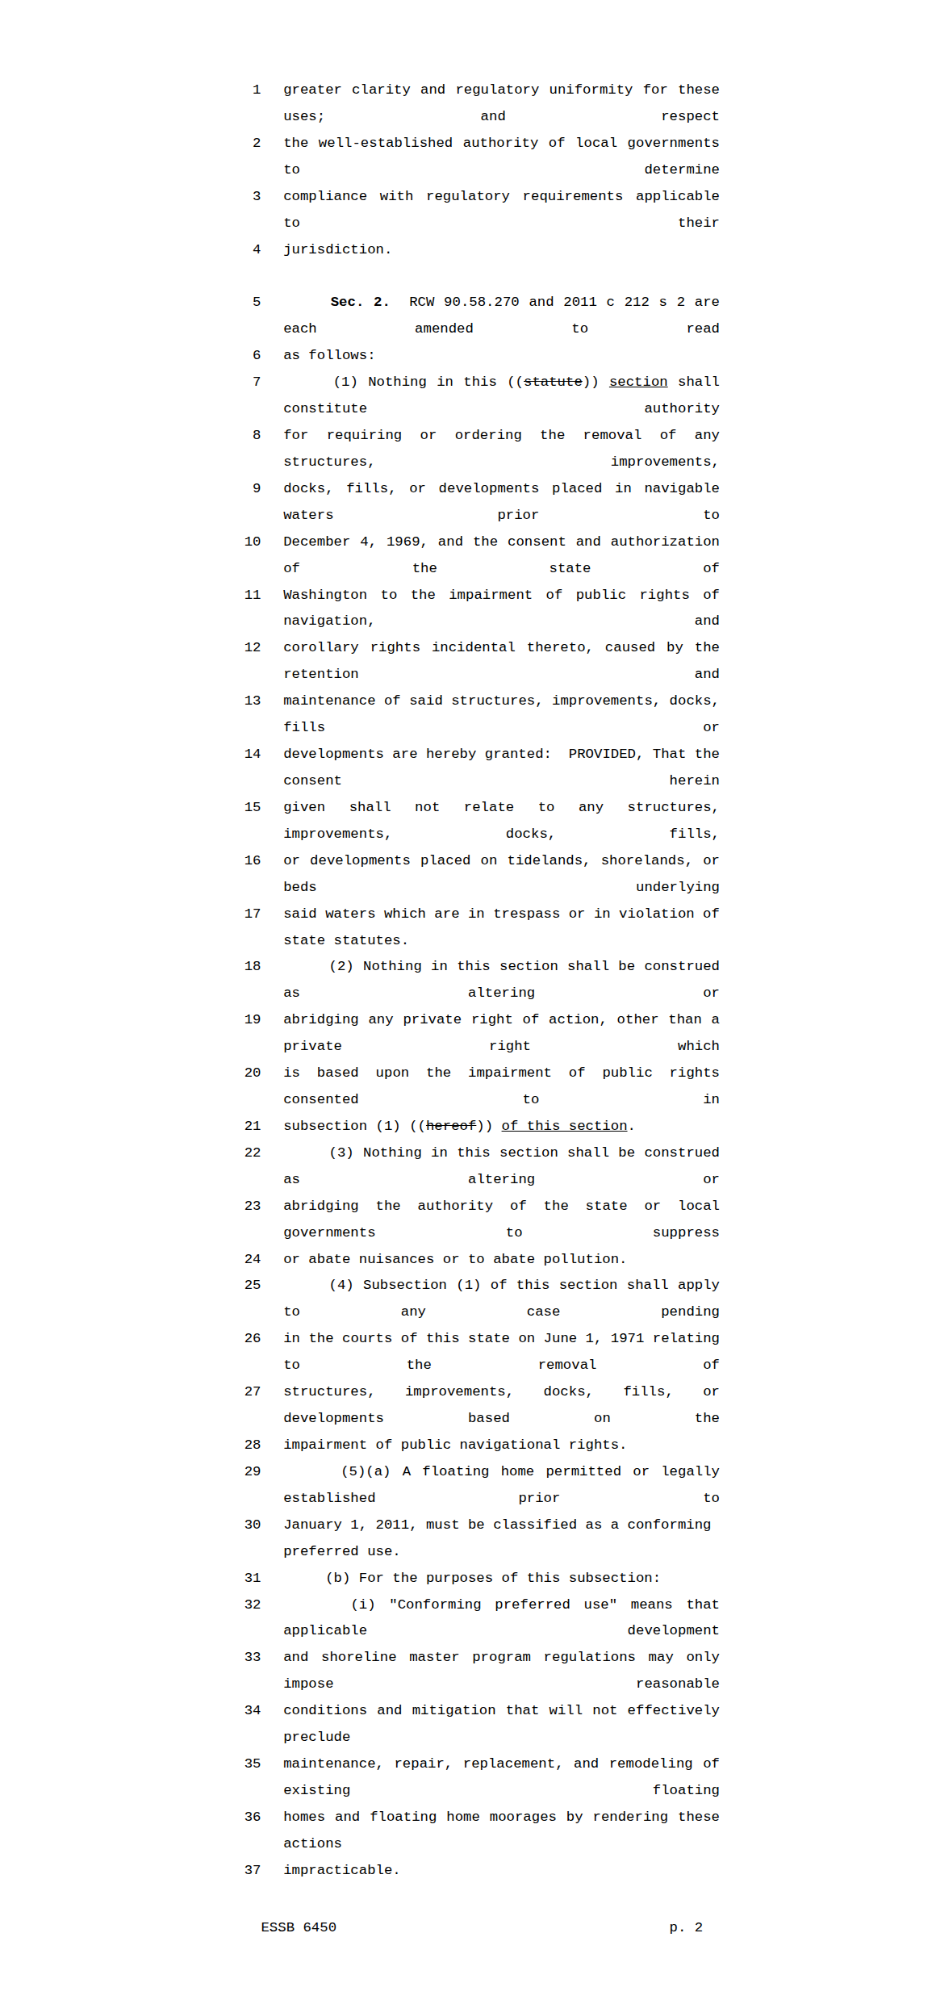1 greater clarity and regulatory uniformity for these uses; and respect
2 the well-established authority of local governments to determine
3 compliance with regulatory requirements applicable to their
4 jurisdiction.
5 Sec. 2. RCW 90.58.270 and 2011 c 212 s 2 are each amended to read
6 as follows:
7 (1) Nothing in this ((statute)) section shall constitute authority
8 for requiring or ordering the removal of any structures, improvements,
9 docks, fills, or developments placed in navigable waters prior to
10 December 4, 1969, and the consent and authorization of the state of
11 Washington to the impairment of public rights of navigation, and
12 corollary rights incidental thereto, caused by the retention and
13 maintenance of said structures, improvements, docks, fills or
14 developments are hereby granted: PROVIDED, That the consent herein
15 given shall not relate to any structures, improvements, docks, fills,
16 or developments placed on tidelands, shorelands, or beds underlying
17 said waters which are in trespass or in violation of state statutes.
18 (2) Nothing in this section shall be construed as altering or
19 abridging any private right of action, other than a private right which
20 is based upon the impairment of public rights consented to in
21 subsection (1) ((hereof)) of this section.
22 (3) Nothing in this section shall be construed as altering or
23 abridging the authority of the state or local governments to suppress
24 or abate nuisances or to abate pollution.
25 (4) Subsection (1) of this section shall apply to any case pending
26 in the courts of this state on June 1, 1971 relating to the removal of
27 structures, improvements, docks, fills, or developments based on the
28 impairment of public navigational rights.
29 (5)(a) A floating home permitted or legally established prior to
30 January 1, 2011, must be classified as a conforming preferred use.
31 (b) For the purposes of this subsection:
32 (i) "Conforming preferred use" means that applicable development
33 and shoreline master program regulations may only impose reasonable
34 conditions and mitigation that will not effectively preclude
35 maintenance, repair, replacement, and remodeling of existing floating
36 homes and floating home moorages by rendering these actions
37 impracticable.
ESSB 6450 p. 2